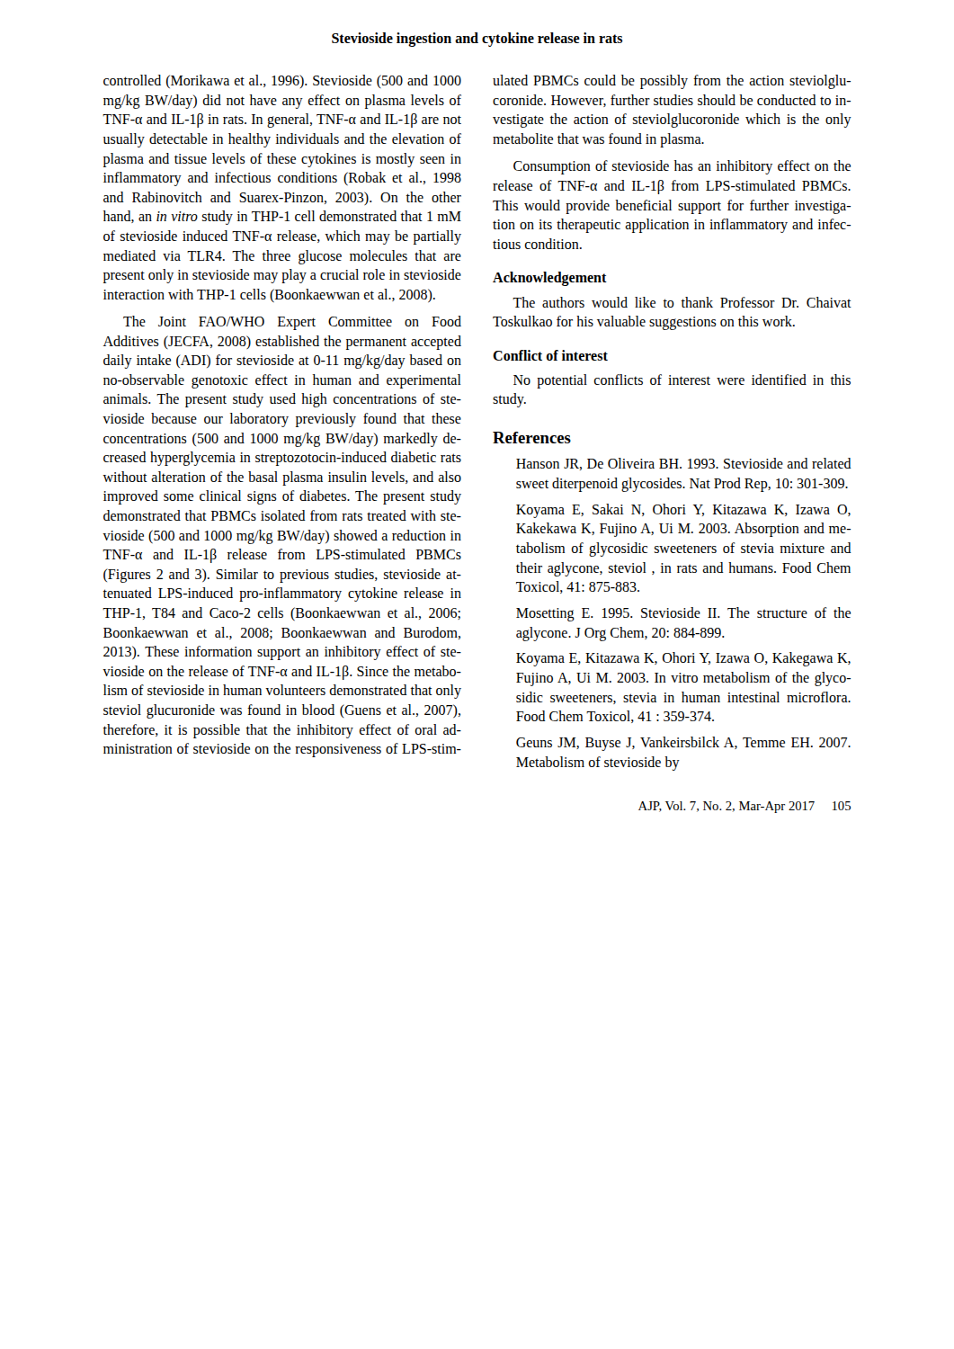Stevioside ingestion and cytokine release in rats
controlled (Morikawa et al., 1996). Stevioside (500 and 1000 mg/kg BW/day) did not have any effect on plasma levels of TNF-α and IL-1β in rats. In general, TNF-α and IL-1β are not usually detectable in healthy individuals and the elevation of plasma and tissue levels of these cytokines is mostly seen in inflammatory and infectious conditions (Robak et al., 1998 and Rabinovitch and Suarex-Pinzon, 2003). On the other hand, an in vitro study in THP-1 cell demonstrated that 1 mM of stevioside induced TNF-α release, which may be partially mediated via TLR4. The three glucose molecules that are present only in stevioside may play a crucial role in stevioside interaction with THP-1 cells (Boonkaewwan et al., 2008).
The Joint FAO/WHO Expert Committee on Food Additives (JECFA, 2008) established the permanent accepted daily intake (ADI) for stevioside at 0-11 mg/kg/day based on no-observable genotoxic effect in human and experimental animals. The present study used high concentrations of stevioside because our laboratory previously found that these concentrations (500 and 1000 mg/kg BW/day) markedly decreased hyperglycemia in streptozotocin-induced diabetic rats without alteration of the basal plasma insulin levels, and also improved some clinical signs of diabetes. The present study demonstrated that PBMCs isolated from rats treated with stevioside (500 and 1000 mg/kg BW/day) showed a reduction in TNF-α and IL-1β release from LPS-stimulated PBMCs (Figures 2 and 3). Similar to previous studies, stevioside attenuated LPS-induced pro-inflammatory cytokine release in THP-1, T84 and Caco-2 cells (Boonkaewwan et al., 2006; Boonkaewwan et al., 2008; Boonkaewwan and Burodom, 2013). These information support an inhibitory effect of stevioside on the release of TNF-α and IL-1β. Since the metabolism of stevioside in human volunteers demonstrated that only steviol glucuronide was found in blood (Guens et al., 2007), therefore, it is possible that the inhibitory effect of oral administration of stevioside on the responsiveness of LPS-stimulated PBMCs could be possibly from the action steviolglucoronide. However, further studies should be conducted to investigate the action of steviolglucoronide which is the only metabolite that was found in plasma.
Consumption of stevioside has an inhibitory effect on the release of TNF-α and IL-1β from LPS-stimulated PBMCs. This would provide beneficial support for further investigation on its therapeutic application in inflammatory and infectious condition.
Acknowledgement
The authors would like to thank Professor Dr. Chaivat Toskulkao for his valuable suggestions on this work.
Conflict of interest
No potential conflicts of interest were identified in this study.
References
Hanson JR, De Oliveira BH. 1993. Stevioside and related sweet diterpenoid glycosides. Nat Prod Rep, 10: 301-309.
Koyama E, Sakai N, Ohori Y, Kitazawa K, Izawa O, Kakekawa K, Fujino A, Ui M. 2003. Absorption and metabolism of glycosidic sweeteners of stevia mixture and their aglycone, steviol , in rats and humans. Food Chem Toxicol, 41: 875-883.
Mosetting E. 1995. Stevioside II. The structure of the aglycone. J Org Chem, 20: 884-899.
Koyama E, Kitazawa K, Ohori Y, Izawa O, Kakegawa K, Fujino A, Ui M. 2003. In vitro metabolism of the glycosidic sweeteners, stevia in human intestinal microflora. Food Chem Toxicol, 41 : 359-374.
Geuns JM, Buyse J, Vankeirsbilck A, Temme EH. 2007. Metabolism of stevioside by
AJP, Vol. 7, No. 2, Mar-Apr 2017 105